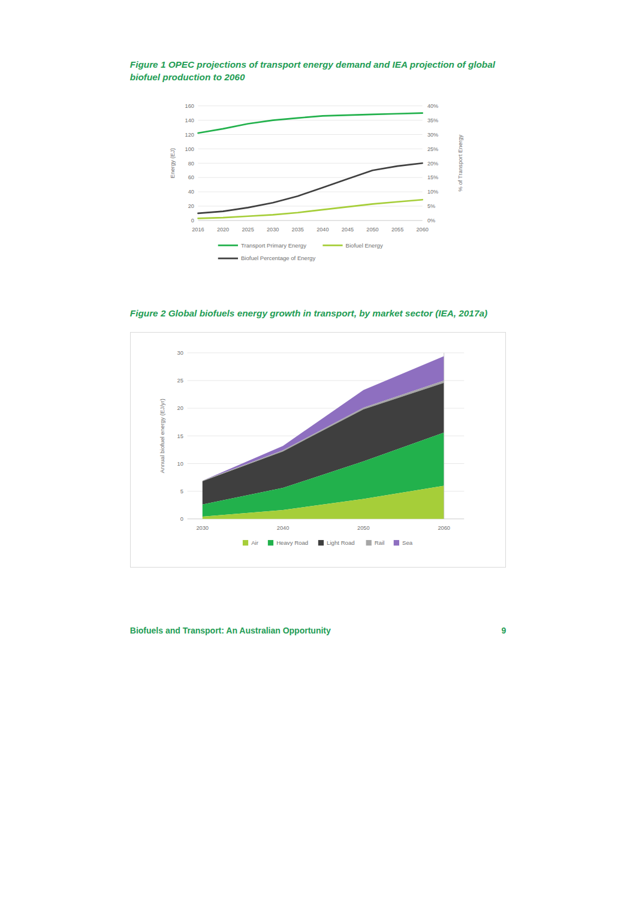Figure 1 OPEC projections of transport energy demand and IEA projection of global biofuel production to 2060
0 20 40 60 80 100 120 140 160 0% 5% 10% 15% 20% 25% 30% 35% 40% Energy (EJ) % of Transport Energy 2016 2020 2025 2030 2035 2040 2045 2050 2055 2060 Transport Primary Energy Biofuel Energy Biofuel Percentage of Energy
Figure 2 Global biofuels energy growth in transport, by market sector (IEA, 2017a)
0 5 10 15 20 25 30 Annual biofuel energy (EJ/yr) 2030 2040 2050 2060 Stacked areas. x positions: 2030=120, 2040=280, 2050=440, 2060=600 y = 350 - value*11 Air: 0.4, 1.6, 3.6, 6.0 +HeavyRoad: 2.2, 4.0, 6.8, 9.6 (cumulative 2.6, 5.6, 10.4, 15.6) +LightRoad: 4.2, 6.6, 9.4, 9.0 (cumulative 6.8, 12.2, 19.8, 24.6) +Rail: 0.1, 0.2, 0.3, 0.4 (cumulative 6.9, 12.4, 20.1, 25.0) +Sea: 0.2, 0.8, 3.2, 4.4 (cumulative 7.1, 13.2, 23.3, 29.4) Air Heavy Road Light Road Rail Sea
Biofuels and Transport: An Australian Opportunity 9